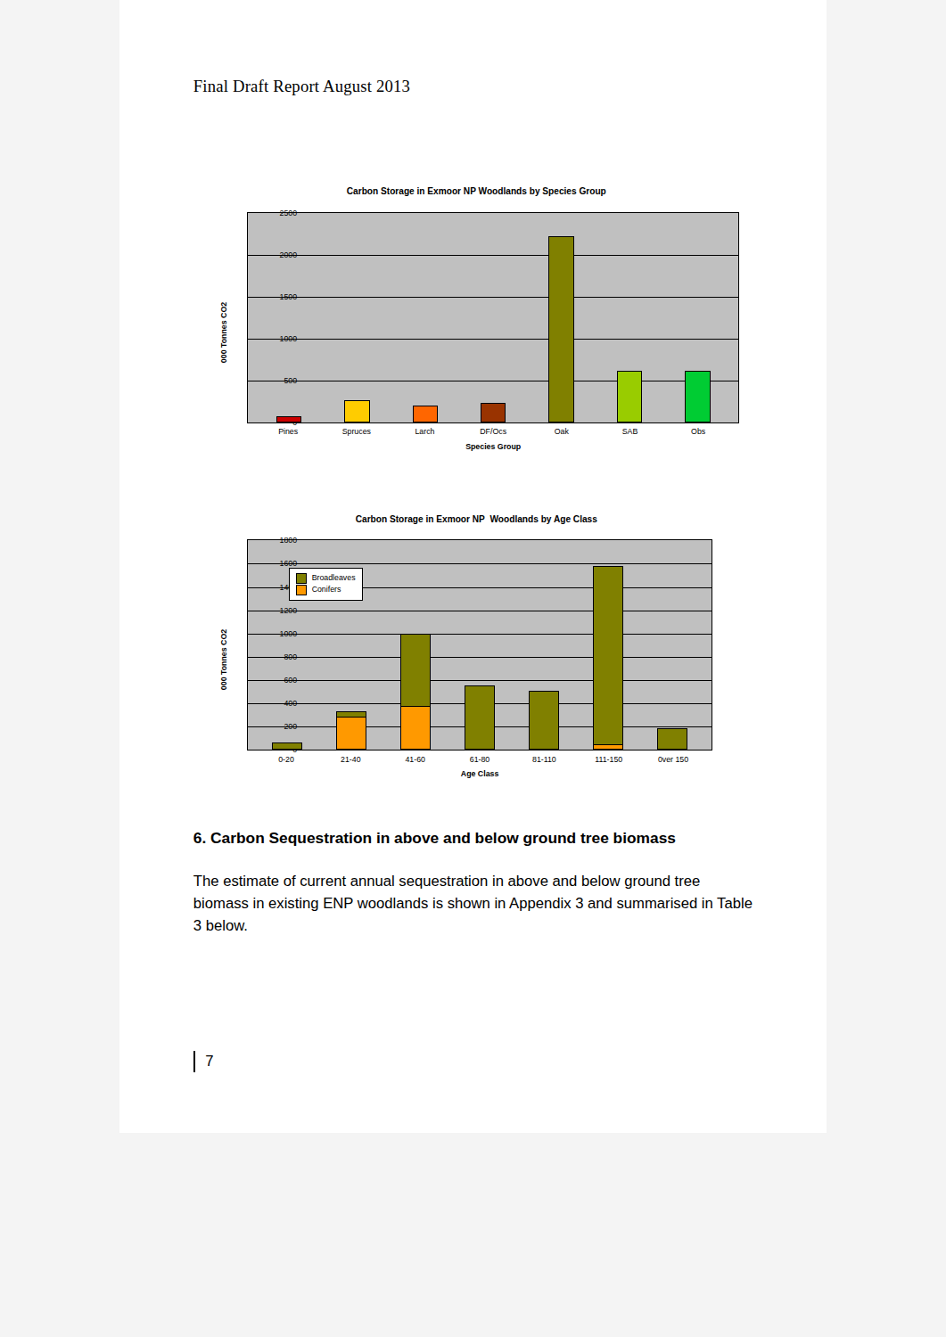Final Draft Report August 2013
Carbon Storage in Exmoor NP Woodlands by Species Group
000 Tonnes CO2
2500
2000
1500
1000
500
0
Pines Spruces Larch DF/Ocs Oak SAB Obs
Species Group
Carbon Storage in Exmoor NP Woodlands by Age Class
000 Tonnes CO2
1800
1600
1400
1200
1000
800
600
400
200
0
Broadleaves
Conifers
0-20 21-40 41-60 61-80 81-110 111-150 0ver 150
Age Class
6. Carbon Sequestration in above and below ground tree biomass
The estimate of current annual sequestration in above and below ground tree biomass in existing ENP woodlands is shown in Appendix 3 and summarised in Table 3 below.
7